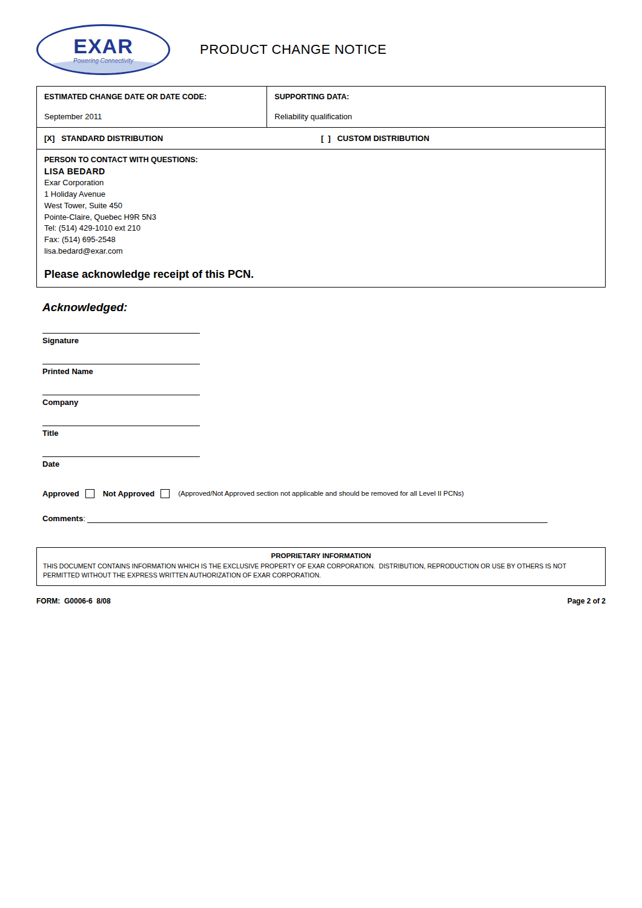EXAR
Powering Connectivity
PRODUCT CHANGE NOTICE
| ESTIMATED CHANGE DATE OR DATE CODE: September 2011 | SUPPORTING DATA: Reliability qualification |
| / [X] STANDARD DISTRIBUTION / [ ] CUSTOM DISTRIBUTION / |
| PERSON TO CONTACT WITH QUESTIONS: LISA BEDARD Exar Corporation 1 Holiday Avenue West Tower, Suite 450 Pointe-Claire, Quebec H9R 5N3 Tel: (514) 429-1010 ext 210 Fax: (514) 695-2548 lisa.bedard@exar.com Please acknowledge receipt of this PCN. |
Acknowledged:
Signature
Printed Name
Company
Title
Date
Approved Not Approved (Approved/Not Approved section not applicable and should be removed for all Level II PCNs)
Comments:
PROPRIETARY INFORMATION
THIS DOCUMENT CONTAINS INFORMATION WHICH IS THE EXCLUSIVE PROPERTY OF EXAR CORPORATION. DISTRIBUTION, REPRODUCTION OR USE BY OTHERS IS NOT PERMITTED WITHOUT THE EXPRESS WRITTEN AUTHORIZATION OF EXAR CORPORATION.
FORM: G0006-6 8/08
Page 2 of 2